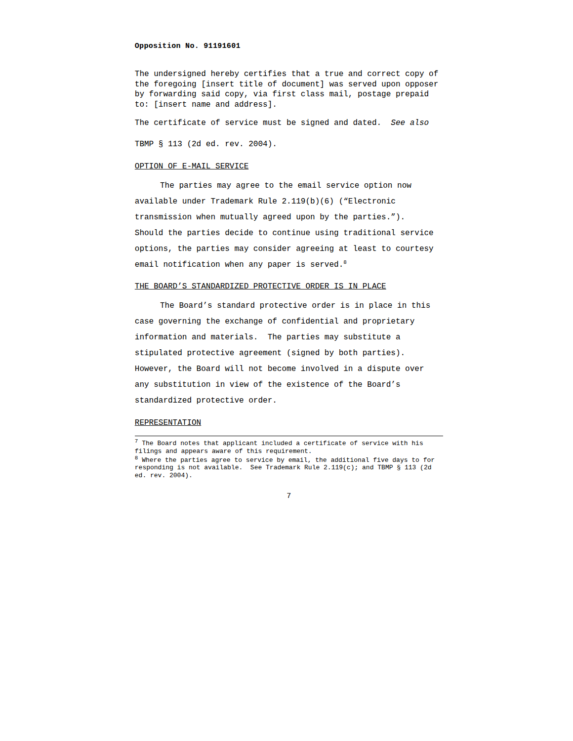Opposition No. 91191601
The undersigned hereby certifies that a true and correct copy of the foregoing [insert title of document] was served upon opposer by forwarding said copy, via first class mail, postage prepaid to: [insert name and address].
The certificate of service must be signed and dated. See also
TBMP § 113 (2d ed. rev. 2004).
OPTION OF E-MAIL SERVICE
The parties may agree to the email service option now available under Trademark Rule 2.119(b)(6) (“Electronic transmission when mutually agreed upon by the parties.”). Should the parties decide to continue using traditional service options, the parties may consider agreeing at least to courtesy email notification when any paper is served.8
THE BOARD’S STANDARDIZED PROTECTIVE ORDER IS IN PLACE
The Board’s standard protective order is in place in this case governing the exchange of confidential and proprietary information and materials. The parties may substitute a stipulated protective agreement (signed by both parties). However, the Board will not become involved in a dispute over any substitution in view of the existence of the Board’s standardized protective order.
REPRESENTATION
7 The Board notes that applicant included a certificate of service with his filings and appears aware of this requirement.
8 Where the parties agree to service by email, the additional five days to for responding is not available. See Trademark Rule 2.119(c); and TBMP § 113 (2d ed. rev. 2004).
7